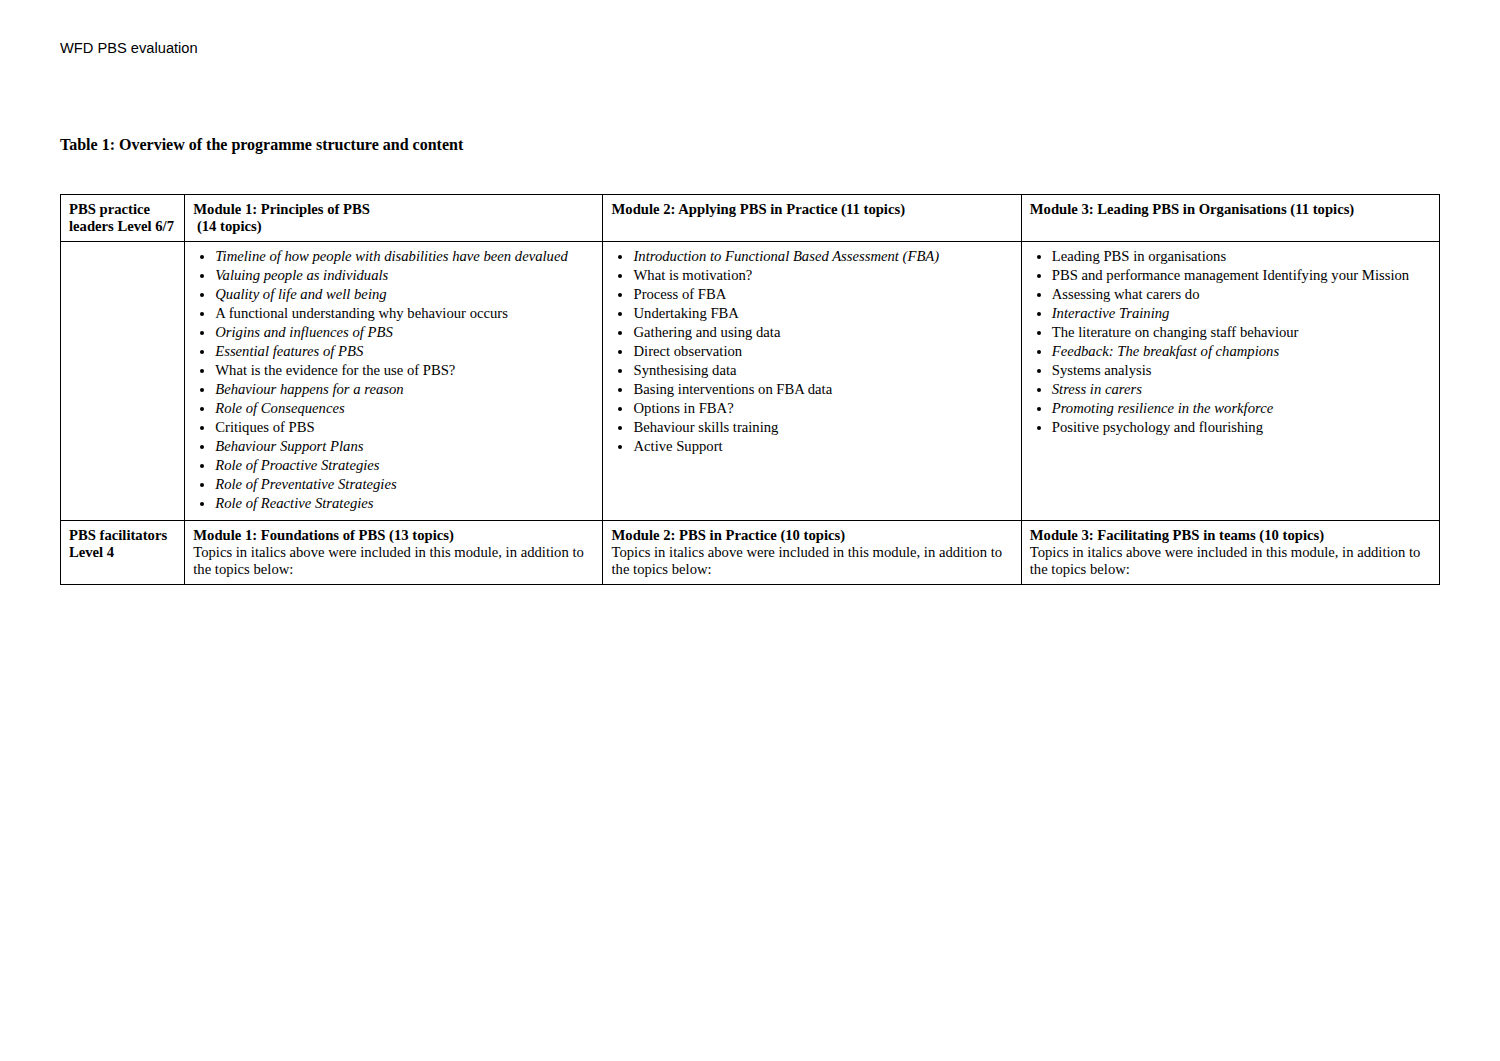WFD PBS evaluation
Table 1: Overview of the programme structure and content
| PBS practice leaders Level 6/7 | Module 1: Principles of PBS (14 topics) | Module 2: Applying PBS in Practice (11 topics) | Module 3: Leading PBS in Organisations (11 topics) |
| | Timeline of how people with disabilities have been devalued Valuing people as individuals Quality of life and well being A functional understanding why behaviour occurs Origins and influences of PBS Essential features of PBS What is the evidence for the use of PBS? Behaviour happens for a reason Role of Consequences Critiques of PBS Behaviour Support Plans Role of Proactive Strategies Role of Preventative Strategies Role of Reactive Strategies | Introduction to Functional Based Assessment (FBA) What is motivation? Process of FBA Undertaking FBA Gathering and using data Direct observation Synthesising data Basing interventions on FBA data Options in FBA? Behaviour skills training Active Support | Leading PBS in organisations PBS and performance management Identifying your Mission Assessing what carers do Interactive Training The literature on changing staff behaviour Feedback: The breakfast of champions Systems analysis Stress in carers Promoting resilience in the workforce Positive psychology and flourishing |
| PBS facilitators Level 4 | Module 1: Foundations of PBS (13 topics) Topics in italics above were included in this module, in addition to the topics below: | Module 2: PBS in Practice (10 topics) Topics in italics above were included in this module, in addition to the topics below: | Module 3: Facilitating PBS in teams (10 topics) Topics in italics above were included in this module, in addition to the topics below: |